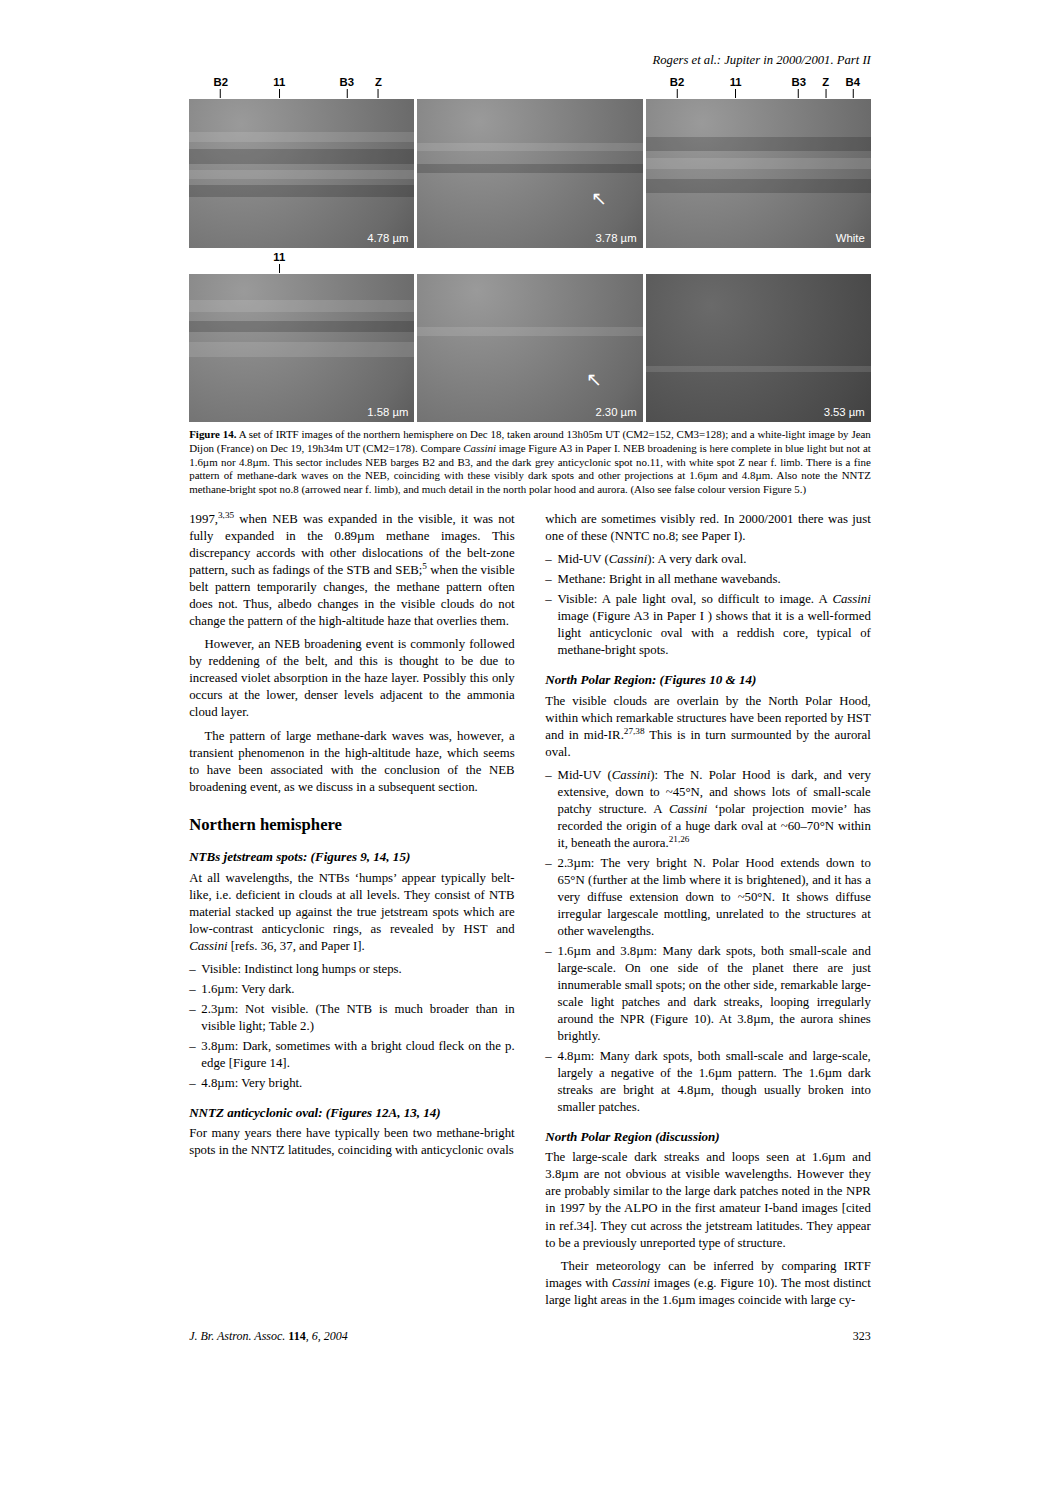Rogers et al.: Jupiter in 2000/2001. Part II
B2
11
B3
Z
B2
11
B3
Z
B4
4.78 µm
↖
3.78 µm
White
11
1.58 µm
↖
2.30 µm
3.53 µm
Figure 14. A set of IRTF images of the northern hemisphere on Dec 18, taken around 13h05m UT (CM2=152, CM3=128); and a white-light image by Jean Dijon (France) on Dec 19, 19h34m UT (CM2=178). Compare Cassini image Figure A3 in Paper I. NEB broadening is here complete in blue light but not at 1.6µm nor 4.8µm. This sector includes NEB barges B2 and B3, and the dark grey anticyclonic spot no.11, with white spot Z near f. limb. There is a fine pattern of methane-dark waves on the NEB, coinciding with these visibly dark spots and other projections at 1.6µm and 4.8µm. Also note the NNTZ methane-bright spot no.8 (arrowed near f. limb), and much detail in the north polar hood and aurora. (Also see false colour version Figure 5.)
1997,3,35 when NEB was expanded in the visible, it was not fully expanded in the 0.89µm methane images. This discrepancy accords with other dislocations of the belt-zone pattern, such as fadings of the STB and SEB;5 when the visible belt pattern temporarily changes, the methane pattern often does not. Thus, albedo changes in the visible clouds do not change the pattern of the high-altitude haze that overlies them.
However, an NEB broadening event is commonly followed by reddening of the belt, and this is thought to be due to increased violet absorption in the haze layer. Possibly this only occurs at the lower, denser levels adjacent to the ammonia cloud layer.
The pattern of large methane-dark waves was, however, a transient phenomenon in the high-altitude haze, which seems to have been associated with the conclusion of the NEB broadening event, as we discuss in a subsequent section.
Northern hemisphere
NTBs jetstream spots: (Figures 9, 14, 15)
At all wavelengths, the NTBs ‘humps’ appear typically belt-like, i.e. deficient in clouds at all levels. They consist of NTB material stacked up against the true jetstream spots which are low-contrast anticyclonic rings, as revealed by HST and Cassini [refs. 36, 37, and Paper I].
Visible: Indistinct long humps or steps.
1.6µm: Very dark.
2.3µm: Not visible. (The NTB is much broader than in visible light; Table 2.)
3.8µm: Dark, sometimes with a bright cloud fleck on the p. edge [Figure 14].
4.8µm: Very bright.
NNTZ anticyclonic oval: (Figures 12A, 13, 14)
For many years there have typically been two methane-bright spots in the NNTZ latitudes, coinciding with anticyclonic ovals
which are sometimes visibly red. In 2000/2001 there was just one of these (NNTC no.8; see Paper I).
Mid-UV (Cassini): A very dark oval.
Methane: Bright in all methane wavebands.
Visible: A pale light oval, so difficult to image. A Cassini image (Figure A3 in Paper I ) shows that it is a well-formed light anticyclonic oval with a reddish core, typical of methane-bright spots.
North Polar Region: (Figures 10 & 14)
The visible clouds are overlain by the North Polar Hood, within which remarkable structures have been reported by HST and in mid-IR.27,38 This is in turn surmounted by the auroral oval.
Mid-UV (Cassini): The N. Polar Hood is dark, and very extensive, down to ~45°N, and shows lots of small-scale patchy structure. A Cassini ‘polar projection movie’ has recorded the origin of a huge dark oval at ~60–70°N within it, beneath the aurora.21,26
2.3µm: The very bright N. Polar Hood extends down to 65°N (further at the limb where it is brightened), and it has a very diffuse extension down to ~50°N. It shows diffuse irregular largescale mottling, unrelated to the structures at other wavelengths.
1.6µm and 3.8µm: Many dark spots, both small-scale and large-scale. On one side of the planet there are just innumerable small spots; on the other side, remarkable large-scale light patches and dark streaks, looping irregularly around the NPR (Figure 10). At 3.8µm, the aurora shines brightly.
4.8µm: Many dark spots, both small-scale and large-scale, largely a negative of the 1.6µm pattern. The 1.6µm dark streaks are bright at 4.8µm, though usually broken into smaller patches.
North Polar Region (discussion)
The large-scale dark streaks and loops seen at 1.6µm and 3.8µm are not obvious at visible wavelengths. However they are probably similar to the large dark patches noted in the NPR in 1997 by the ALPO in the first amateur I-band images [cited in ref.34]. They cut across the jetstream latitudes. They appear to be a previously unreported type of structure.
Their meteorology can be inferred by comparing IRTF images with Cassini images (e.g. Figure 10). The most distinct large light areas in the 1.6µm images coincide with large cy-
J. Br. Astron. Assoc. 114, 6, 2004
323